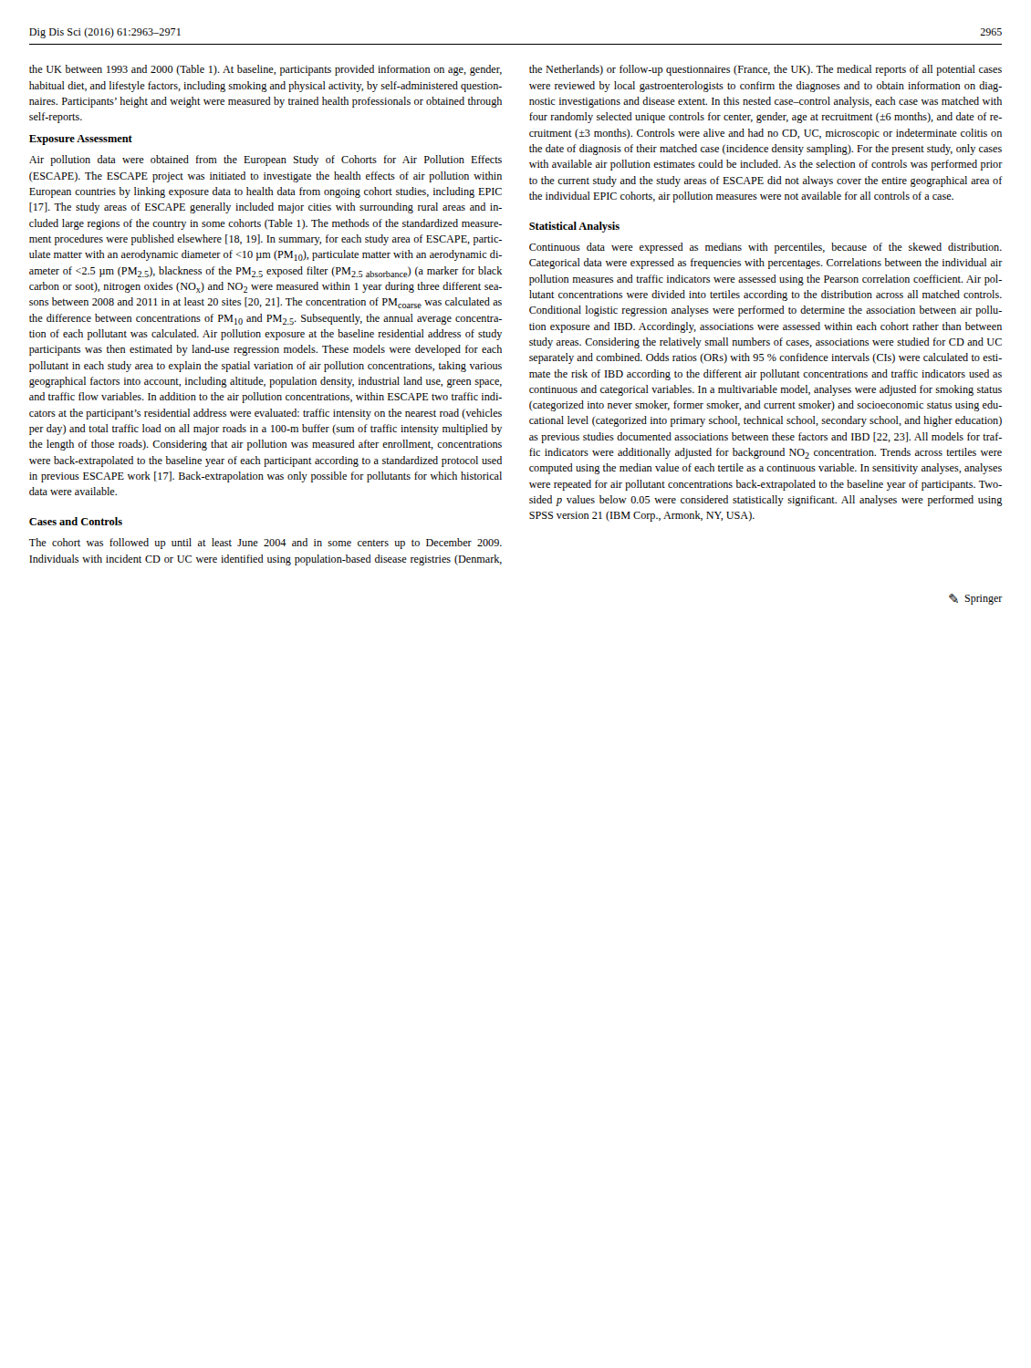Dig Dis Sci (2016) 61:2963–2971 2965
the UK between 1993 and 2000 (Table 1). At baseline, participants provided information on age, gender, habitual diet, and lifestyle factors, including smoking and physical activity, by self-administered questionnaires. Participants’ height and weight were measured by trained health professionals or obtained through self-reports.
Exposure Assessment
Air pollution data were obtained from the European Study of Cohorts for Air Pollution Effects (ESCAPE). The ESCAPE project was initiated to investigate the health effects of air pollution within European countries by linking exposure data to health data from ongoing cohort studies, including EPIC [17]. The study areas of ESCAPE generally included major cities with surrounding rural areas and included large regions of the country in some cohorts (Table 1). The methods of the standardized measurement procedures were published elsewhere [18, 19]. In summary, for each study area of ESCAPE, particulate matter with an aerodynamic diameter of <10 µm (PM10), particulate matter with an aerodynamic diameter of <2.5 µm (PM2.5), blackness of the PM2.5 exposed filter (PM2.5 absorbance) (a marker for black carbon or soot), nitrogen oxides (NOx) and NO2 were measured within 1 year during three different seasons between 2008 and 2011 in at least 20 sites [20, 21]. The concentration of PMcoarse was calculated as the difference between concentrations of PM10 and PM2.5. Subsequently, the annual average concentration of each pollutant was calculated. Air pollution exposure at the baseline residential address of study participants was then estimated by land-use regression models. These models were developed for each pollutant in each study area to explain the spatial variation of air pollution concentrations, taking various geographical factors into account, including altitude, population density, industrial land use, green space, and traffic flow variables. In addition to the air pollution concentrations, within ESCAPE two traffic indicators at the participant’s residential address were evaluated: traffic intensity on the nearest road (vehicles per day) and total traffic load on all major roads in a 100-m buffer (sum of traffic intensity multiplied by the length of those roads). Considering that air pollution was measured after enrollment, concentrations were back-extrapolated to the baseline year of each participant according to a standardized protocol used in previous ESCAPE work [17]. Back-extrapolation was only possible for pollutants for which historical data were available.
Cases and Controls
The cohort was followed up until at least June 2004 and in some centers up to December 2009. Individuals with incident CD or UC were identified using population-based disease registries (Denmark, the Netherlands) or follow-up questionnaires (France, the UK). The medical reports of all potential cases were reviewed by local gastroenterologists to confirm the diagnoses and to obtain information on diagnostic investigations and disease extent. In this nested case–control analysis, each case was matched with four randomly selected unique controls for center, gender, age at recruitment (±6 months), and date of recruitment (±3 months). Controls were alive and had no CD, UC, microscopic or indeterminate colitis on the date of diagnosis of their matched case (incidence density sampling). For the present study, only cases with available air pollution estimates could be included. As the selection of controls was performed prior to the current study and the study areas of ESCAPE did not always cover the entire geographical area of the individual EPIC cohorts, air pollution measures were not available for all controls of a case.
Statistical Analysis
Continuous data were expressed as medians with percentiles, because of the skewed distribution. Categorical data were expressed as frequencies with percentages. Correlations between the individual air pollution measures and traffic indicators were assessed using the Pearson correlation coefficient. Air pollutant concentrations were divided into tertiles according to the distribution across all matched controls. Conditional logistic regression analyses were performed to determine the association between air pollution exposure and IBD. Accordingly, associations were assessed within each cohort rather than between study areas. Considering the relatively small numbers of cases, associations were studied for CD and UC separately and combined. Odds ratios (ORs) with 95 % confidence intervals (CIs) were calculated to estimate the risk of IBD according to the different air pollutant concentrations and traffic indicators used as continuous and categorical variables. In a multivariable model, analyses were adjusted for smoking status (categorized into never smoker, former smoker, and current smoker) and socioeconomic status using educational level (categorized into primary school, technical school, secondary school, and higher education) as previous studies documented associations between these factors and IBD [22, 23]. All models for traffic indicators were additionally adjusted for background NO2 concentration. Trends across tertiles were computed using the median value of each tertile as a continuous variable. In sensitivity analyses, analyses were repeated for air pollutant concentrations back-extrapolated to the baseline year of participants. Two-sided p values below 0.05 were considered statistically significant. All analyses were performed using SPSS version 21 (IBM Corp., Armonk, NY, USA).
✎ Springer